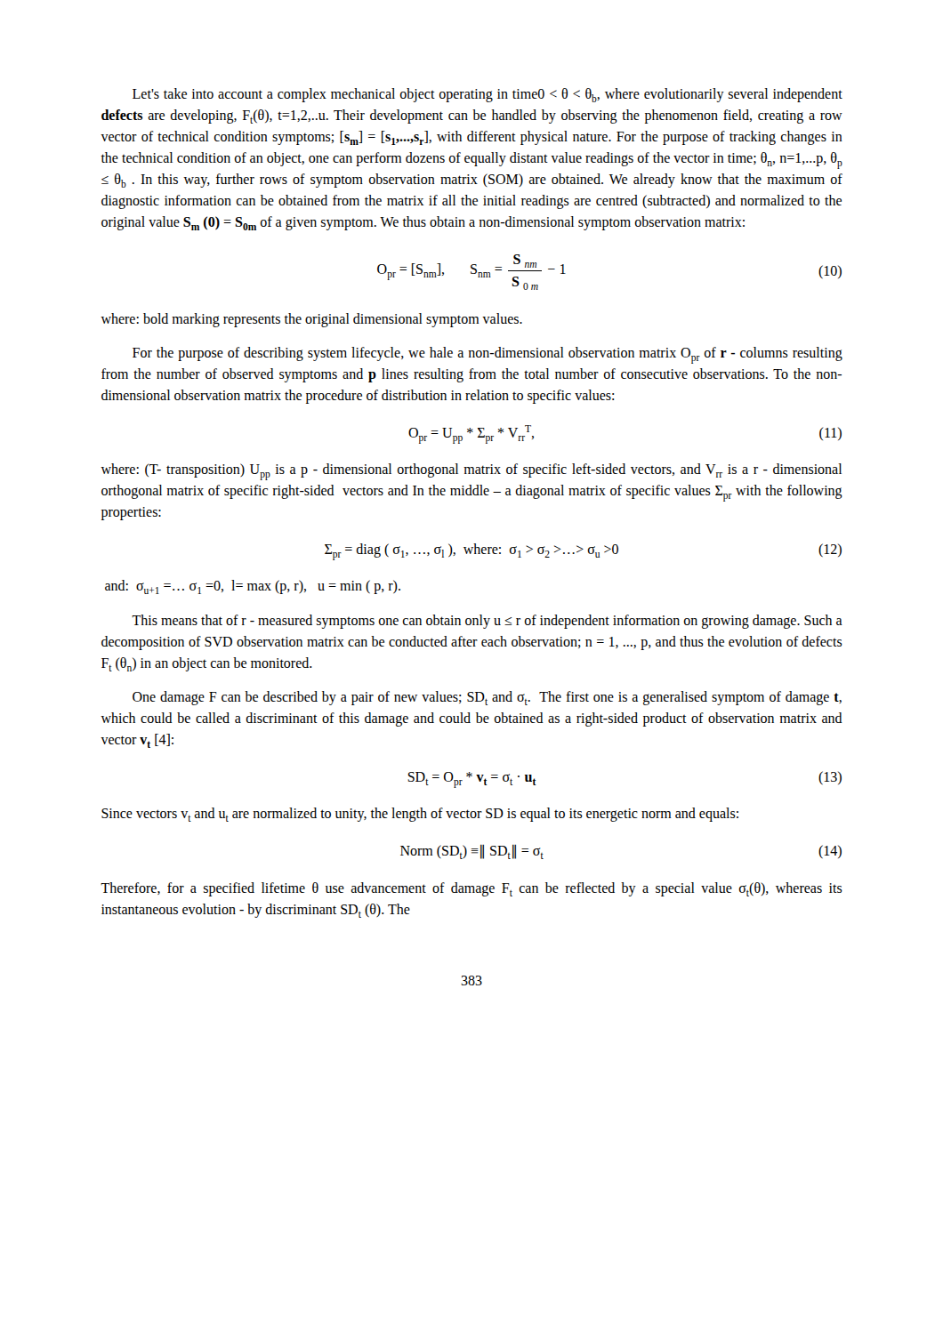Let's take into account a complex mechanical object operating in time0 < θ < θb, where evolutionarily several independent defects are developing, Ft(θ), t=1,2,..u. Their development can be handled by observing the phenomenon field, creating a row vector of technical condition symptoms; [sm] = [s1,...,sr], with different physical nature. For the purpose of tracking changes in the technical condition of an object, one can perform dozens of equally distant value readings of the vector in time; θn, n=1,...p, θp ≤ θb . In this way, further rows of symptom observation matrix (SOM) are obtained. We already know that the maximum of diagnostic information can be obtained from the matrix if all the initial readings are centred (subtracted) and normalized to the original value Sm (0) = S0m of a given symptom. We thus obtain a non-dimensional symptom observation matrix:
Opr = [Snm], Snm = S nm S 0 m − 1 (10)
where: bold marking represents the original dimensional symptom values.
For the purpose of describing system lifecycle, we hale a non-dimensional observation matrix Opr of r - columns resulting from the number of observed symptoms and p lines resulting from the total number of consecutive observations. To the non-dimensional observation matrix the procedure of distribution in relation to specific values:
Opr = Upp * Σpr * VrrT, (11)
where: (T- transposition) Upp is a p - dimensional orthogonal matrix of specific left-sided vectors, and Vrr is a r - dimensional orthogonal matrix of specific right-sided vectors and In the middle – a diagonal matrix of specific values Σpr with the following properties:
Σpr = diag ( σ1, …, σl ), where: σ1 > σ2 >…> σu >0 (12)
and: σu+1 =… σ1 =0, l= max (p, r), u = min ( p, r).
This means that of r - measured symptoms one can obtain only u ≤ r of independent information on growing damage. Such a decomposition of SVD observation matrix can be conducted after each observation; n = 1, ..., p, and thus the evolution of defects Ft (θn) in an object can be monitored.
One damage F can be described by a pair of new values; SDt and σt. The first one is a generalised symptom of damage t, which could be called a discriminant of this damage and could be obtained as a right-sided product of observation matrix and vector vt [4]:
SDt = Opr * vt = σt · ut (13)
Since vectors vt and ut are normalized to unity, the length of vector SD is equal to its energetic norm and equals:
Norm (SDt) ≡∥ SDt∥ = σt (14)
Therefore, for a specified lifetime θ use advancement of damage Ft can be reflected by a special value σt(θ), whereas its instantaneous evolution - by discriminant SDt (θ). The
383